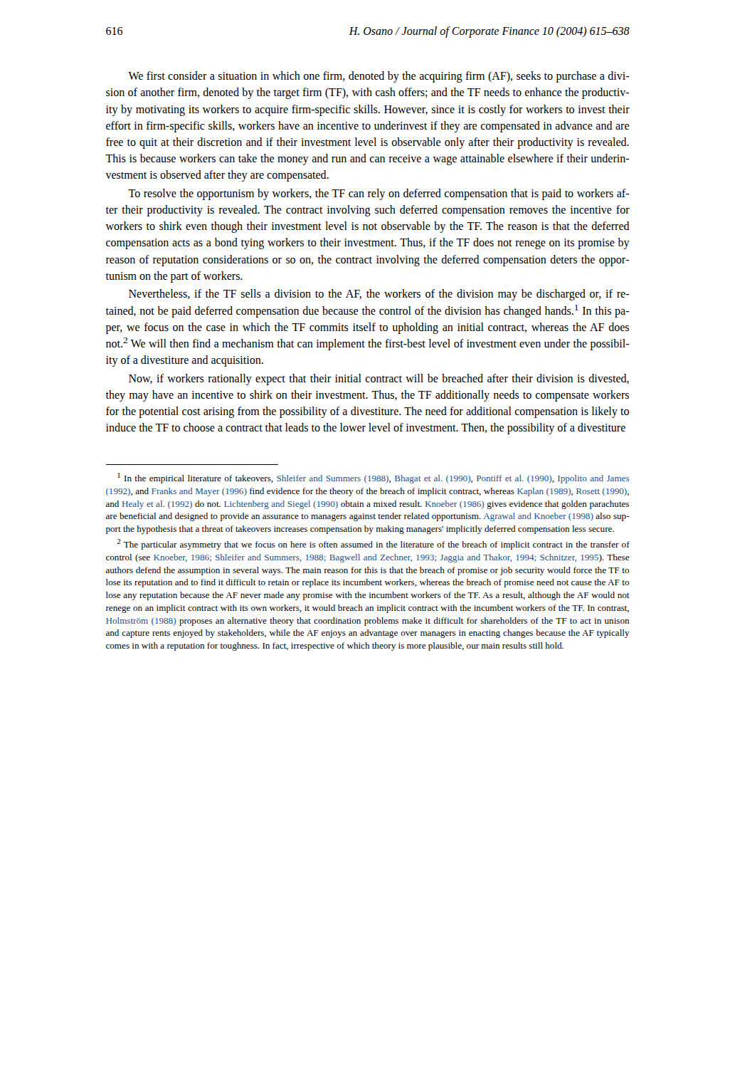616 H. Osano / Journal of Corporate Finance 10 (2004) 615–638
We first consider a situation in which one firm, denoted by the acquiring firm (AF), seeks to purchase a division of another firm, denoted by the target firm (TF), with cash offers; and the TF needs to enhance the productivity by motivating its workers to acquire firm-specific skills. However, since it is costly for workers to invest their effort in firm-specific skills, workers have an incentive to underinvest if they are compensated in advance and are free to quit at their discretion and if their investment level is observable only after their productivity is revealed. This is because workers can take the money and run and can receive a wage attainable elsewhere if their underinvestment is observed after they are compensated.
To resolve the opportunism by workers, the TF can rely on deferred compensation that is paid to workers after their productivity is revealed. The contract involving such deferred compensation removes the incentive for workers to shirk even though their investment level is not observable by the TF. The reason is that the deferred compensation acts as a bond tying workers to their investment. Thus, if the TF does not renege on its promise by reason of reputation considerations or so on, the contract involving the deferred compensation deters the opportunism on the part of workers.
Nevertheless, if the TF sells a division to the AF, the workers of the division may be discharged or, if retained, not be paid deferred compensation due because the control of the division has changed hands.1 In this paper, we focus on the case in which the TF commits itself to upholding an initial contract, whereas the AF does not.2 We will then find a mechanism that can implement the first-best level of investment even under the possibility of a divestiture and acquisition.
Now, if workers rationally expect that their initial contract will be breached after their division is divested, they may have an incentive to shirk on their investment. Thus, the TF additionally needs to compensate workers for the potential cost arising from the possibility of a divestiture. The need for additional compensation is likely to induce the TF to choose a contract that leads to the lower level of investment. Then, the possibility of a divestiture
1 In the empirical literature of takeovers, Shleifer and Summers (1988), Bhagat et al. (1990), Pontiff et al. (1990), Ippolito and James (1992), and Franks and Mayer (1996) find evidence for the theory of the breach of implicit contract, whereas Kaplan (1989), Rosett (1990), and Healy et al. (1992) do not. Lichtenberg and Siegel (1990) obtain a mixed result. Knoeber (1986) gives evidence that golden parachutes are beneficial and designed to provide an assurance to managers against tender related opportunism. Agrawal and Knoeber (1998) also support the hypothesis that a threat of takeovers increases compensation by making managers' implicitly deferred compensation less secure.
2 The particular asymmetry that we focus on here is often assumed in the literature of the breach of implicit contract in the transfer of control (see Knoeber, 1986; Shleifer and Summers, 1988; Bagwell and Zechner, 1993; Jaggia and Thakor, 1994; Schnitzer, 1995). These authors defend the assumption in several ways. The main reason for this is that the breach of promise or job security would force the TF to lose its reputation and to find it difficult to retain or replace its incumbent workers, whereas the breach of promise need not cause the AF to lose any reputation because the AF never made any promise with the incumbent workers of the TF. As a result, although the AF would not renege on an implicit contract with its own workers, it would breach an implicit contract with the incumbent workers of the TF. In contrast, Holmström (1988) proposes an alternative theory that coordination problems make it difficult for shareholders of the TF to act in unison and capture rents enjoyed by stakeholders, while the AF enjoys an advantage over managers in enacting changes because the AF typically comes in with a reputation for toughness. In fact, irrespective of which theory is more plausible, our main results still hold.